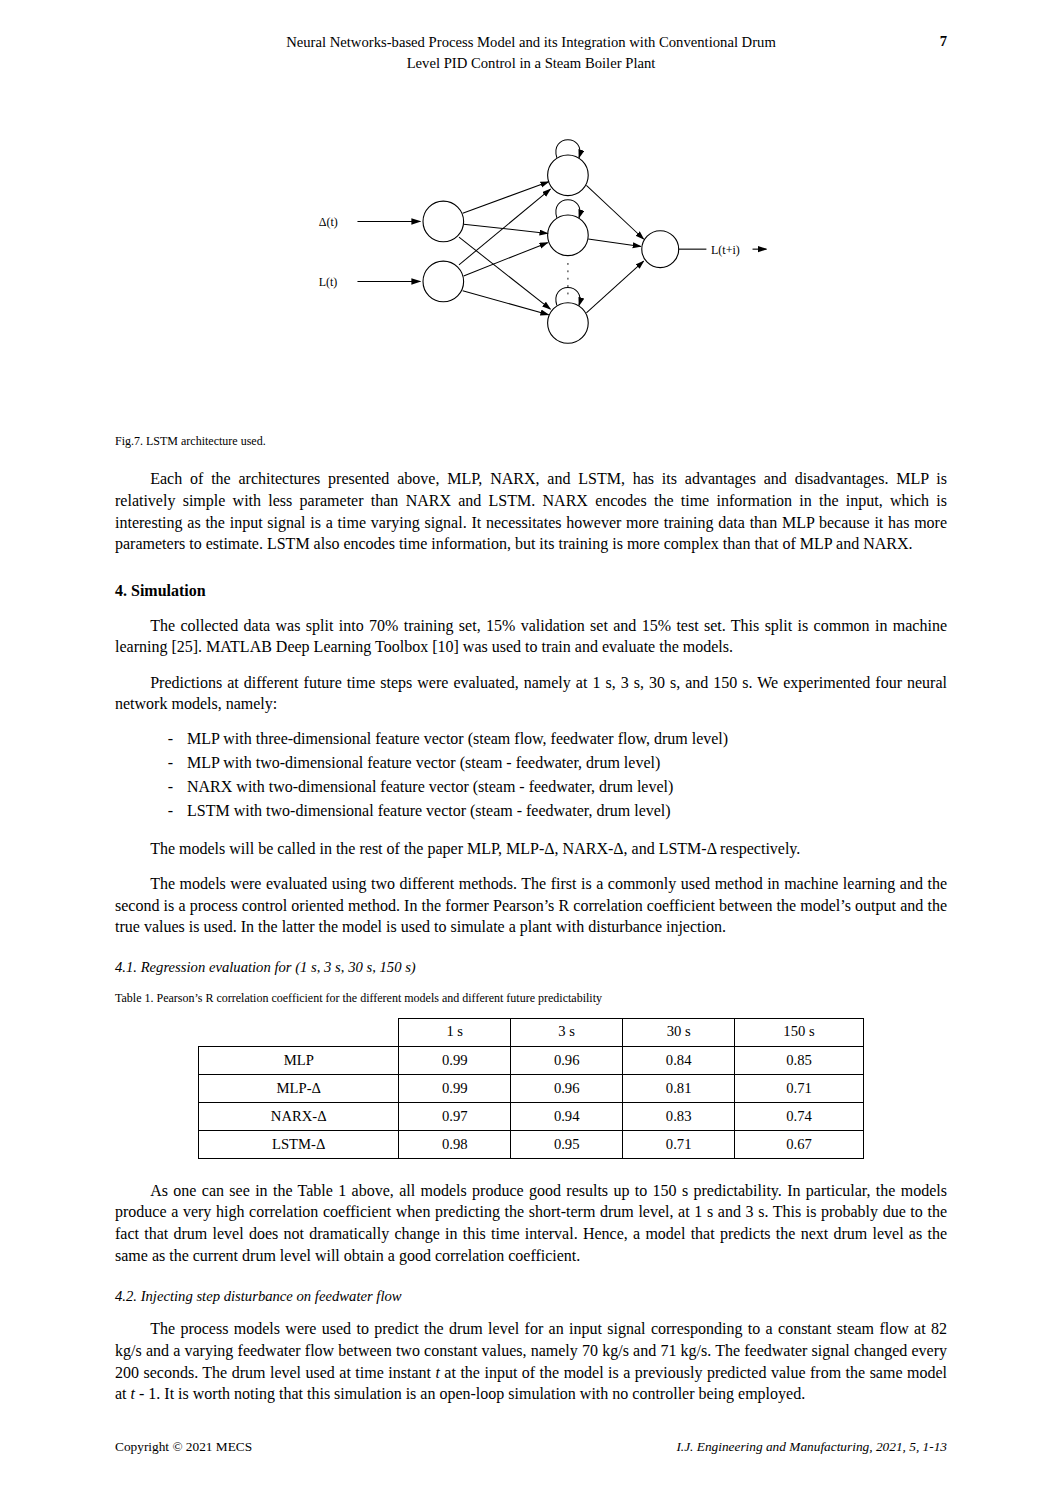7
Neural Networks-based Process Model and its Integration with Conventional Drum
Level PID Control in a Steam Boiler Plant
Δ(t) L(t) L(t+i)
Fig.7. LSTM architecture used.
Each of the architectures presented above, MLP, NARX, and LSTM, has its advantages and disadvantages. MLP is relatively simple with less parameter than NARX and LSTM. NARX encodes the time information in the input, which is interesting as the input signal is a time varying signal. It necessitates however more training data than MLP because it has more parameters to estimate. LSTM also encodes time information, but its training is more complex than that of MLP and NARX.
4. Simulation
The collected data was split into 70% training set, 15% validation set and 15% test set. This split is common in machine learning [25]. MATLAB Deep Learning Toolbox [10] was used to train and evaluate the models.
Predictions at different future time steps were evaluated, namely at 1 s, 3 s, 30 s, and 150 s. We experimented four neural network models, namely:
MLP with three-dimensional feature vector (steam flow, feedwater flow, drum level)
MLP with two-dimensional feature vector (steam - feedwater, drum level)
NARX with two-dimensional feature vector (steam - feedwater, drum level)
LSTM with two-dimensional feature vector (steam - feedwater, drum level)
The models will be called in the rest of the paper MLP, MLP-Δ, NARX-Δ, and LSTM-Δ respectively.
The models were evaluated using two different methods. The first is a commonly used method in machine learning and the second is a process control oriented method. In the former Pearson’s R correlation coefficient between the model’s output and the true values is used. In the latter the model is used to simulate a plant with disturbance injection.
4.1. Regression evaluation for (1 s, 3 s, 30 s, 150 s)
Table 1. Pearson’s R correlation coefficient for the different models and different future predictability
| | 1 s | 3 s | 30 s | 150 s |
| --- | --- | --- | --- | --- |
| MLP | 0.99 | 0.96 | 0.84 | 0.85 |
| MLP-Δ | 0.99 | 0.96 | 0.81 | 0.71 |
| NARX-Δ | 0.97 | 0.94 | 0.83 | 0.74 |
| LSTM-Δ | 0.98 | 0.95 | 0.71 | 0.67 |
As one can see in the Table 1 above, all models produce good results up to 150 s predictability. In particular, the models produce a very high correlation coefficient when predicting the short-term drum level, at 1 s and 3 s. This is probably due to the fact that drum level does not dramatically change in this time interval. Hence, a model that predicts the next drum level as the same as the current drum level will obtain a good correlation coefficient.
4.2. Injecting step disturbance on feedwater flow
The process models were used to predict the drum level for an input signal corresponding to a constant steam flow at 82 kg/s and a varying feedwater flow between two constant values, namely 70 kg/s and 71 kg/s. The feedwater signal changed every 200 seconds. The drum level used at time instant t at the input of the model is a previously predicted value from the same model at t - 1. It is worth noting that this simulation is an open-loop simulation with no controller being employed.
Copyright © 2021 MECS
I.J. Engineering and Manufacturing, 2021, 5, 1-13